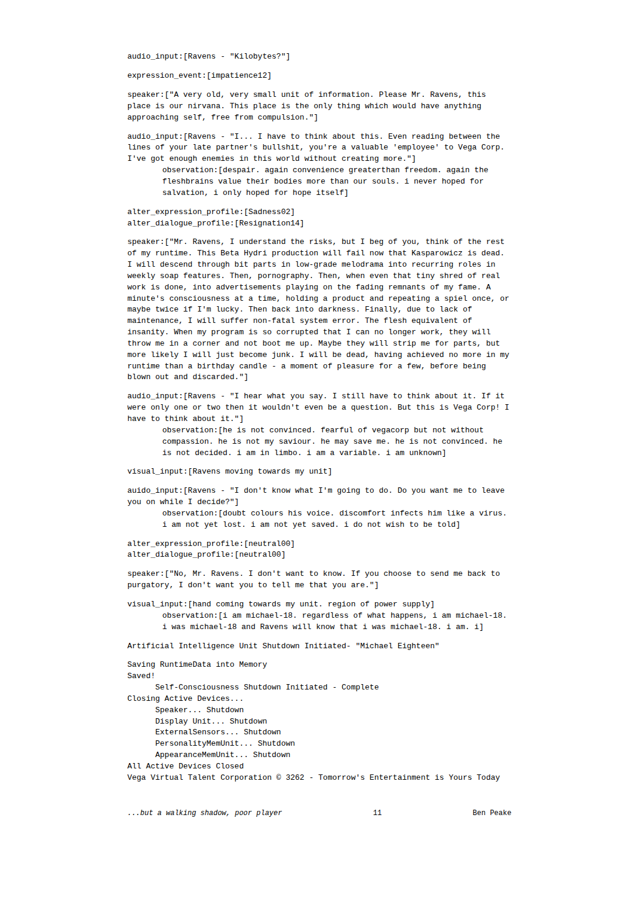audio_input:[Ravens - "Kilobytes?"]
expression_event:[impatience12]
speaker:["A very old, very small unit of information. Please Mr. Ravens, this place is our nirvana. This place is the only thing which would have anything approaching self, free from compulsion."]
audio_input:[Ravens - "I... I have to think about this. Even reading between the lines of your late partner's bullshit, you're a valuable 'employee' to Vega Corp. I've got enough enemies in this world without creating more."]
observation:[despair. again convenience greaterthan freedom. again the fleshbrains value their bodies more than our souls. i never hoped for salvation, i only hoped for hope itself]
alter_expression_profile:[Sadness02] alter_dialogue_profile:[Resignation14]
speaker:["Mr. Ravens, I understand the risks, but I beg of you, think of the rest of my runtime. This Beta Hydri production will fail now that Kasparowicz is dead. I will descend through bit parts in low-grade melodrama into recurring roles in weekly soap features. Then, pornography. Then, when even that tiny shred of real work is done, into advertisements playing on the fading remnants of my fame. A minute's consciousness at a time, holding a product and repeating a spiel once, or maybe twice if I'm lucky. Then back into darkness. Finally, due to lack of maintenance, I will suffer non-fatal system error. The flesh equivalent of insanity. When my program is so corrupted that I can no longer work, they will throw me in a corner and not boot me up. Maybe they will strip me for parts, but more likely I will just become junk. I will be dead, having achieved no more in my runtime than a birthday candle - a moment of pleasure for a few, before being blown out and discarded."]
audio_input:[Ravens - "I hear what you say. I still have to think about it. If it were only one or two then it wouldn't even be a question. But this is Vega Corp! I have to think about it."]
observation:[he is not convinced. fearful of vegacorp but not without compassion. he is not my saviour. he may save me. he is not convinced. he is not decided. i am in limbo. i am a variable. i am unknown]
visual_input:[Ravens moving towards my unit]
auido_input:[Ravens - "I don't know what I'm going to do. Do you want me to leave you on while I decide?"]
observation:[doubt colours his voice. discomfort infects him like a virus. i am not yet lost. i am not yet saved. i do not wish to be told]
alter_expression_profile:[neutral00] alter_dialogue_profile:[neutral00]
speaker:["No, Mr. Ravens. I don't want to know. If you choose to send me back to purgatory, I don't want you to tell me that you are."]
visual_input:[hand coming towards my unit. region of power supply]
observation:[i am michael-18. regardless of what happens, i am michael-18. i was michael-18 and Ravens will know that i was michael-18. i am. i]
Artificial Intelligence Unit Shutdown Initiated- "Michael Eighteen"
Saving RuntimeData into Memory Saved! Self-Consciousness Shutdown Initiated - Complete Closing Active Devices... Speaker... Shutdown Display Unit... Shutdown ExternalSensors... Shutdown PersonalityMemUnit... Shutdown AppearanceMemUnit... Shutdown All Active Devices Closed Vega Virtual Talent Corporation © 3262 - Tomorrow's Entertainment is Yours Today
...but a walking shadow, poor player 11 Ben Peake